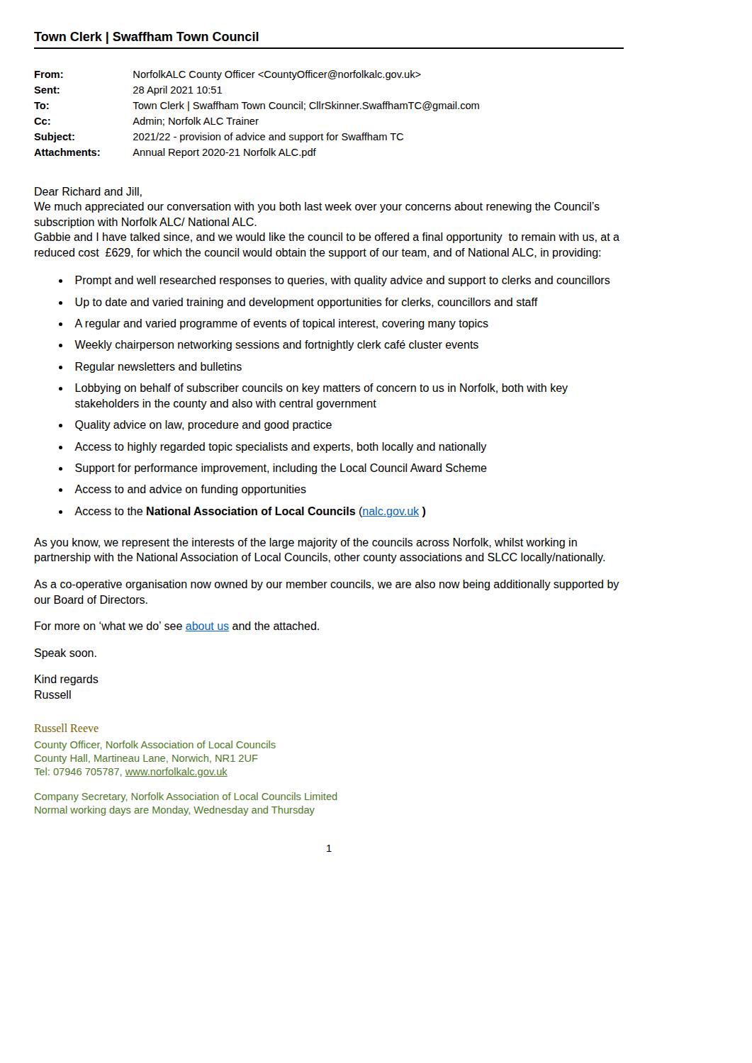Town Clerk | Swaffham Town Council
| From: | NorfolkALC County Officer <CountyOfficer@norfolkalc.gov.uk> |
| Sent: | 28 April 2021 10:51 |
| To: | Town Clerk / Swaffham Town Council; CllrSkinner.SwaffhamTC@gmail.com |
| Cc: | Admin; Norfolk ALC Trainer |
| Subject: | 2021/22 - provision of advice and support for Swaffham TC |
| Attachments: | Annual Report 2020-21 Norfolk ALC.pdf |
Dear Richard and Jill,
We much appreciated our conversation with you both last week over your concerns about renewing the Council’s subscription with Norfolk ALC/ National ALC.
Gabbie and I have talked since, and we would like the council to be offered a final opportunity to remain with us, at a reduced cost £629, for which the council would obtain the support of our team, and of National ALC, in providing:
Prompt and well researched responses to queries, with quality advice and support to clerks and councillors
Up to date and varied training and development opportunities for clerks, councillors and staff
A regular and varied programme of events of topical interest, covering many topics
Weekly chairperson networking sessions and fortnightly clerk café cluster events
Regular newsletters and bulletins
Lobbying on behalf of subscriber councils on key matters of concern to us in Norfolk, both with key stakeholders in the county and also with central government
Quality advice on law, procedure and good practice
Access to highly regarded topic specialists and experts, both locally and nationally
Support for performance improvement, including the Local Council Award Scheme
Access to and advice on funding opportunities
Access to the National Association of Local Councils (nalc.gov.uk )
As you know, we represent the interests of the large majority of the councils across Norfolk, whilst working in partnership with the National Association of Local Councils, other county associations and SLCC locally/nationally.
As a co-operative organisation now owned by our member councils, we are also now being additionally supported by our Board of Directors.
For more on ‘what we do’ see about us and the attached.
Speak soon.
Kind regards
Russell
Russell Reeve
County Officer, Norfolk Association of Local Councils
County Hall, Martineau Lane, Norwich, NR1 2UF
Tel: 07946 705787, www.norfolkalc.gov.uk
Company Secretary, Norfolk Association of Local Councils Limited
Normal working days are Monday, Wednesday and Thursday
1